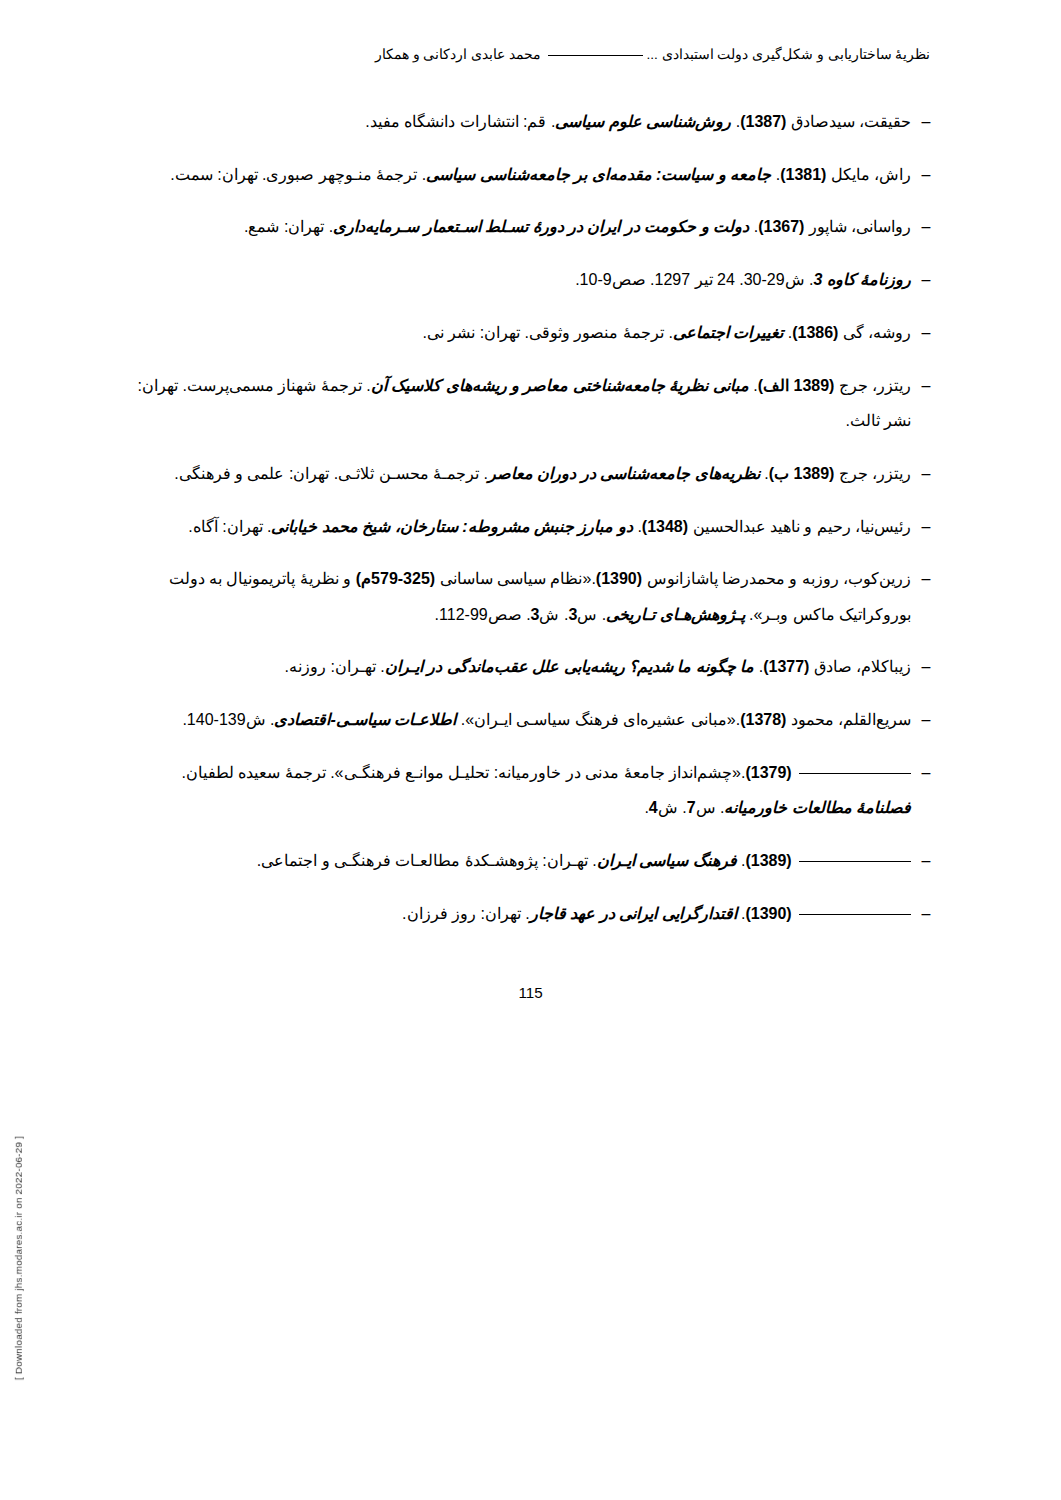[ Downloaded from jhs.modares.ac.ir on 2022-06-29 ]
نظریهٔ ساختاریابی و شکل‌گیری دولت استبدادی ... محمد عابدی اردکانی و همکار
حقیقت، سیدصادق (1387). روش‌شناسی علوم سیاسی. قم: انتشارات دانشگاه مفید.
راش، مایکل (1381). جامعه و سیاست: مقدمه‌ای بر جامعه‌شناسی سیاسی. ترجمهٔ منـوچهر صبوری. تهران: سمت.
رواسانی، شاپور (1367). دولت و حکومت در ایران در دورهٔ تسـلط اسـتعمار سـرمایه‌داری. تهران: شمع.
روزنامهٔ کاوه 3. ش29-30. 24 تیر 1297. صص9-10.
روشه، گی (1386). تغییرات اجتماعی. ترجمهٔ منصور وثوقی. تهران: نشر نی.
ریتزر، جرج (1389 الف). مبانی نظریهٔ جامعه‌شناختی معاصر و ریشه‌های کلاسیک آن. ترجمهٔ شهناز مسمی‌پرست. تهران: نشر ثالث.
ریتزر، جرج (1389 ب). نظریه‌های جامعه‌شناسی در دوران معاصر. ترجمـهٔ محسـن ثلاثـی. تهران: علمی و فرهنگی.
رئیس‌نیا، رحیم و ناهید عبدالحسین (1348). دو مبارز جنبش مشروطه: ستارخان، شیخ محمد خیابانی. تهران: آگاه.
زرین‌کوب، روزبه و محمدرضا پاشازانوس (1390).«نظام سیاسی ساسانی (325-579م) و نظریهٔ پاتریمونیال به دولت بوروکراتیک ماکس وبـر». پـژوهش‌هـای تـاریخی. س3. ش3. صص99-112.
زیباکلام، صادق (1377). ما چگونه ما شدیم؟ ریشه‌یابی علل عقب‌ماندگی در ایـران. تهـران: روزنه.
سریع‌القلم، محمود (1378).«مبانی عشیره‌ای فرهنگ سیاسـی ایـران». اطلاعـات سیاسـی-اقتصادی. ش139-140.
(1379).«چشم‌انداز جامعهٔ مدنی در خاورمیانه: تحلیـل موانـع فرهنگـی». ترجمهٔ سعیده لطفیان. فصلنامهٔ مطالعات خاورمیانه. س7. ش4.
(1389). فرهنگ سیاسی ایـران. تهـران: پژوهشـکدهٔ مطالعـات فرهنگـی و اجتماعی.
(1390). اقتدارگرایی ایرانی در عهد قاجار. تهران: روز فرزان.
115